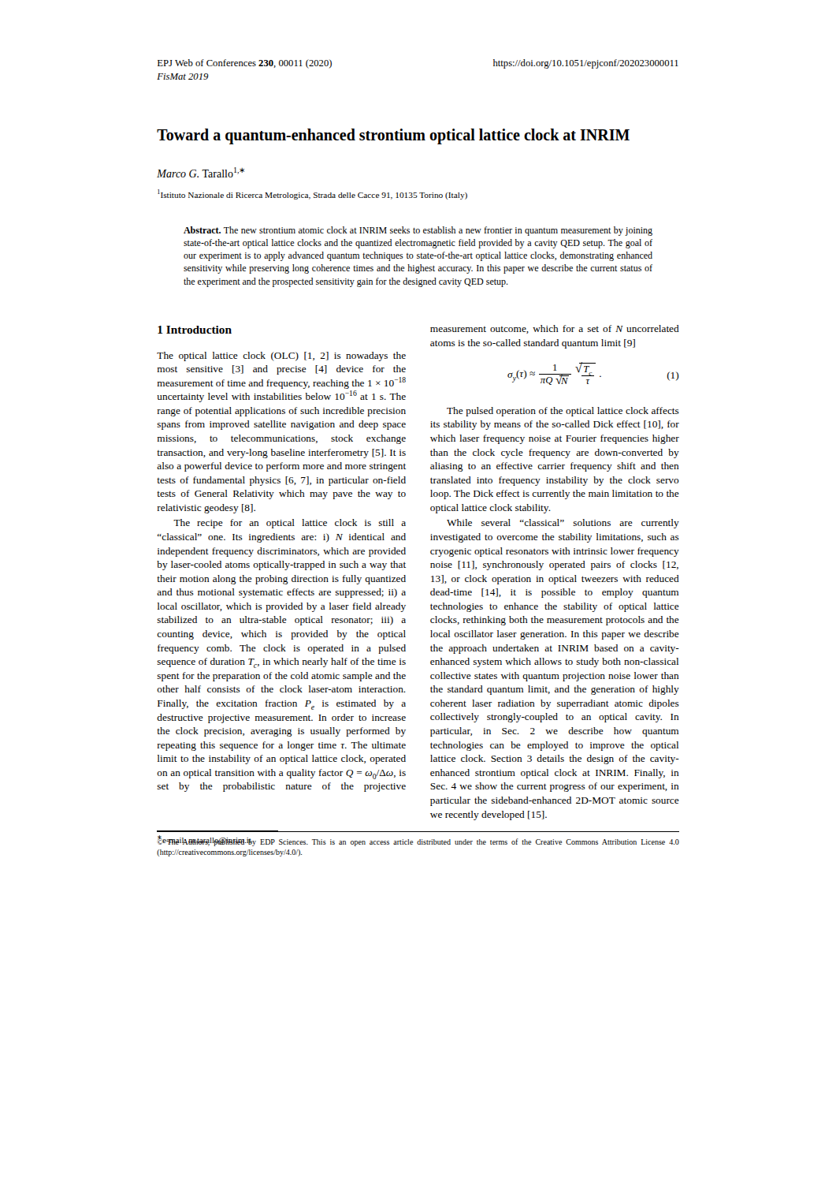EPJ Web of Conferences 230, 00011 (2020)
FisMat 2019
https://doi.org/10.1051/epjconf/202023000011
Toward a quantum-enhanced strontium optical lattice clock at INRIM
Marco G. Tarallo1,∗
1Istituto Nazionale di Ricerca Metrologica, Strada delle Cacce 91, 10135 Torino (Italy)
Abstract. The new strontium atomic clock at INRIM seeks to establish a new frontier in quantum measurement by joining state-of-the-art optical lattice clocks and the quantized electromagnetic field provided by a cavity QED setup. The goal of our experiment is to apply advanced quantum techniques to state-of-the-art optical lattice clocks, demonstrating enhanced sensitivity while preserving long coherence times and the highest accuracy. In this paper we describe the current status of the experiment and the prospected sensitivity gain for the designed cavity QED setup.
1 Introduction
The optical lattice clock (OLC) [1, 2] is nowadays the most sensitive [3] and precise [4] device for the measurement of time and frequency, reaching the 1 × 10−18 uncertainty level with instabilities below 10−16 at 1 s. The range of potential applications of such incredible precision spans from improved satellite navigation and deep space missions, to telecommunications, stock exchange transaction, and very-long baseline interferometry [5]. It is also a powerful device to perform more and more stringent tests of fundamental physics [6, 7], in particular on-field tests of General Relativity which may pave the way to relativistic geodesy [8].
The recipe for an optical lattice clock is still a “classical” one. Its ingredients are: i) N identical and independent frequency discriminators, which are provided by laser-cooled atoms optically-trapped in such a way that their motion along the probing direction is fully quantized and thus motional systematic effects are suppressed; ii) a local oscillator, which is provided by a laser field already stabilized to an ultra-stable optical resonator; iii) a counting device, which is provided by the optical frequency comb. The clock is operated in a pulsed sequence of duration Tc, in which nearly half of the time is spent for the preparation of the cold atomic sample and the other half consists of the clock laser-atom interaction. Finally, the excitation fraction Pe is estimated by a destructive projective measurement. In order to increase the clock precision, averaging is usually performed by repeating this sequence for a longer time τ. The ultimate limit to the instability of an optical lattice clock, operated on an optical transition with a quality factor Q = ω0/Δω, is set by the probabilistic nature of the projective measurement outcome, which for a set of N uncorrelated atoms is the so-called standard quantum limit [9]
σy(τ) ≈ 1 πQ N Tc τ . (1)
The pulsed operation of the optical lattice clock affects its stability by means of the so-called Dick effect [10], for which laser frequency noise at Fourier frequencies higher than the clock cycle frequency are down-converted by aliasing to an effective carrier frequency shift and then translated into frequency instability by the clock servo loop. The Dick effect is currently the main limitation to the optical lattice clock stability.
While several “classical” solutions are currently investigated to overcome the stability limitations, such as cryogenic optical resonators with intrinsic lower frequency noise [11], synchronously operated pairs of clocks [12, 13], or clock operation in optical tweezers with reduced dead-time [14], it is possible to employ quantum technologies to enhance the stability of optical lattice clocks, rethinking both the measurement protocols and the local oscillator laser generation. In this paper we describe the approach undertaken at INRIM based on a cavity-enhanced system which allows to study both non-classical collective states with quantum projection noise lower than the standard quantum limit, and the generation of highly coherent laser radiation by superradiant atomic dipoles collectively strongly-coupled to an optical cavity. In particular, in Sec. 2 we describe how quantum technologies can be employed to improve the optical lattice clock. Section 3 details the design of the cavity-enhanced strontium optical clock at INRIM. Finally, in Sec. 4 we show the current progress of our experiment, in particular the sideband-enhanced 2D-MOT atomic source we recently developed [15].
∗e-mail: m.tarallo@inrim.it
© The Authors, published by EDP Sciences. This is an open access article distributed under the terms of the Creative Commons Attribution License 4.0 (http://creativecommons.org/licenses/by/4.0/).